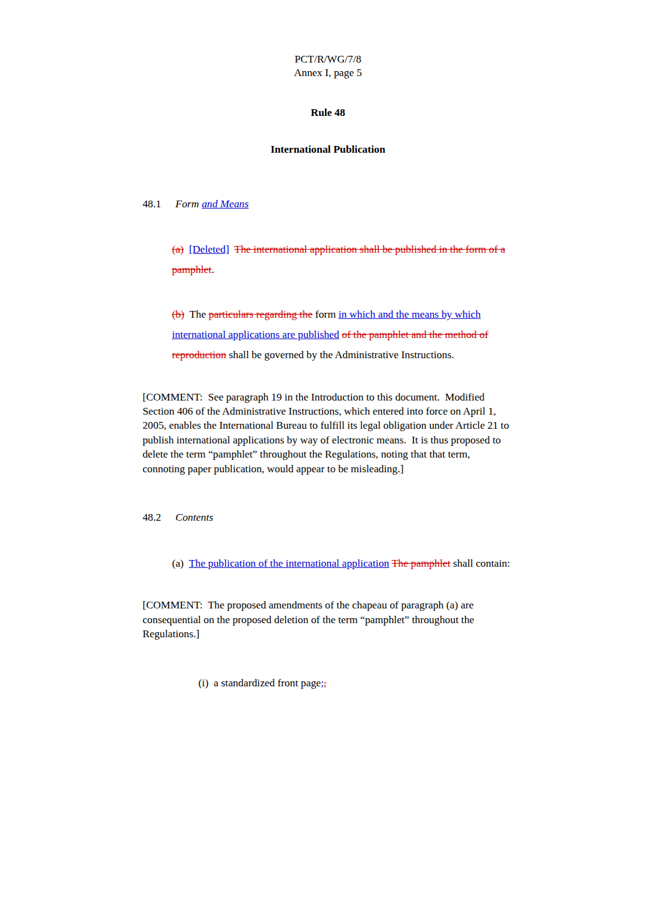PCT/R/WG/7/8
Annex I, page 5
Rule 48
International Publication
48.1 Form and Means
(a) [Deleted] The international application shall be published in the form of a pamphlet.
(b) The particulars regarding the form in which and the means by which international applications are published of the pamphlet and the method of reproduction shall be governed by the Administrative Instructions.
[COMMENT: See paragraph 19 in the Introduction to this document. Modified Section 406 of the Administrative Instructions, which entered into force on April 1, 2005, enables the International Bureau to fulfill its legal obligation under Article 21 to publish international applications by way of electronic means. It is thus proposed to delete the term “pamphlet” throughout the Regulations, noting that that term, connoting paper publication, would appear to be misleading.]
48.2 Contents
(a) The publication of the international application The pamphlet shall contain:
[COMMENT: The proposed amendments of the chapeau of paragraph (a) are consequential on the proposed deletion of the term “pamphlet” throughout the Regulations.]
(i) a standardized front page;,